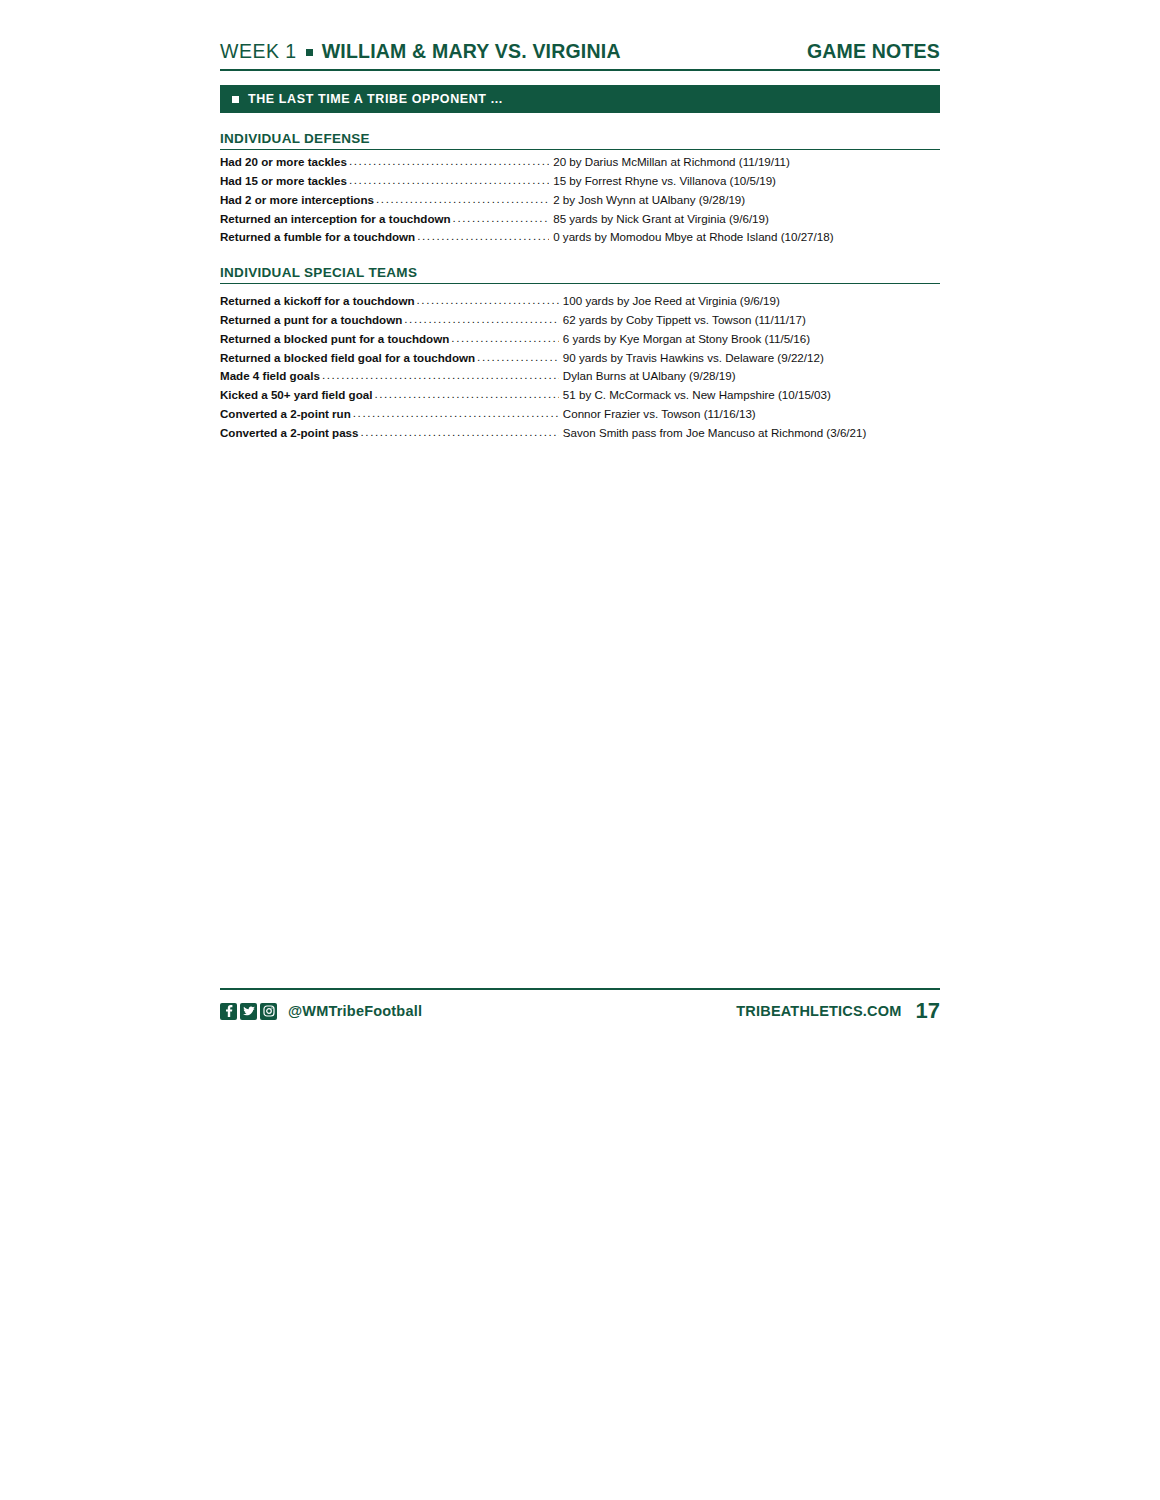WEEK 1 WILLIAM & MARY VS. VIRGINIA
GAME NOTES
THE LAST TIME A TRIBE OPPONENT ...
Individual Defense
Had 20 or more tackles ................................................................................................................................................................ 20 by Darius McMillan at Richmond (11/19/11)
Had 15 or more tackles ................................................................................................................................................................ 15 by Forrest Rhyne vs. Villanova (10/5/19)
Had 2 or more interceptions ................................................................................................................................................................ 2 by Josh Wynn at UAlbany (9/28/19)
Returned an interception for a touchdown ................................................................................................................................................................ 85 yards by Nick Grant at Virginia (9/6/19)
Returned a fumble for a touchdown ................................................................................................................................................................ 0 yards by Momodou Mbye at Rhode Island (10/27/18)
Individual Special Teams
Returned a kickoff for a touchdown ................................................................................................................................................................ 100 yards by Joe Reed at Virginia (9/6/19)
Returned a punt for a touchdown ................................................................................................................................................................ 62 yards by Coby Tippett vs. Towson (11/11/17)
Returned a blocked punt for a touchdown ................................................................................................................................................................ 6 yards by Kye Morgan at Stony Brook (11/5/16)
Returned a blocked field goal for a touchdown ................................................................................................................................................................ 90 yards by Travis Hawkins vs. Delaware (9/22/12)
Made 4 field goals ................................................................................................................................................................ Dylan Burns at UAlbany (9/28/19)
Kicked a 50+ yard field goal ................................................................................................................................................................ 51 by C. McCormack vs. New Hampshire (10/15/03)
Converted a 2-point run ................................................................................................................................................................ Connor Frazier vs. Towson (11/16/13)
Converted a 2-point pass ................................................................................................................................................................ Savon Smith pass from Joe Mancuso at Richmond (3/6/21)
@WMTribeFootball
TRIBEATHLETICS.COM 17